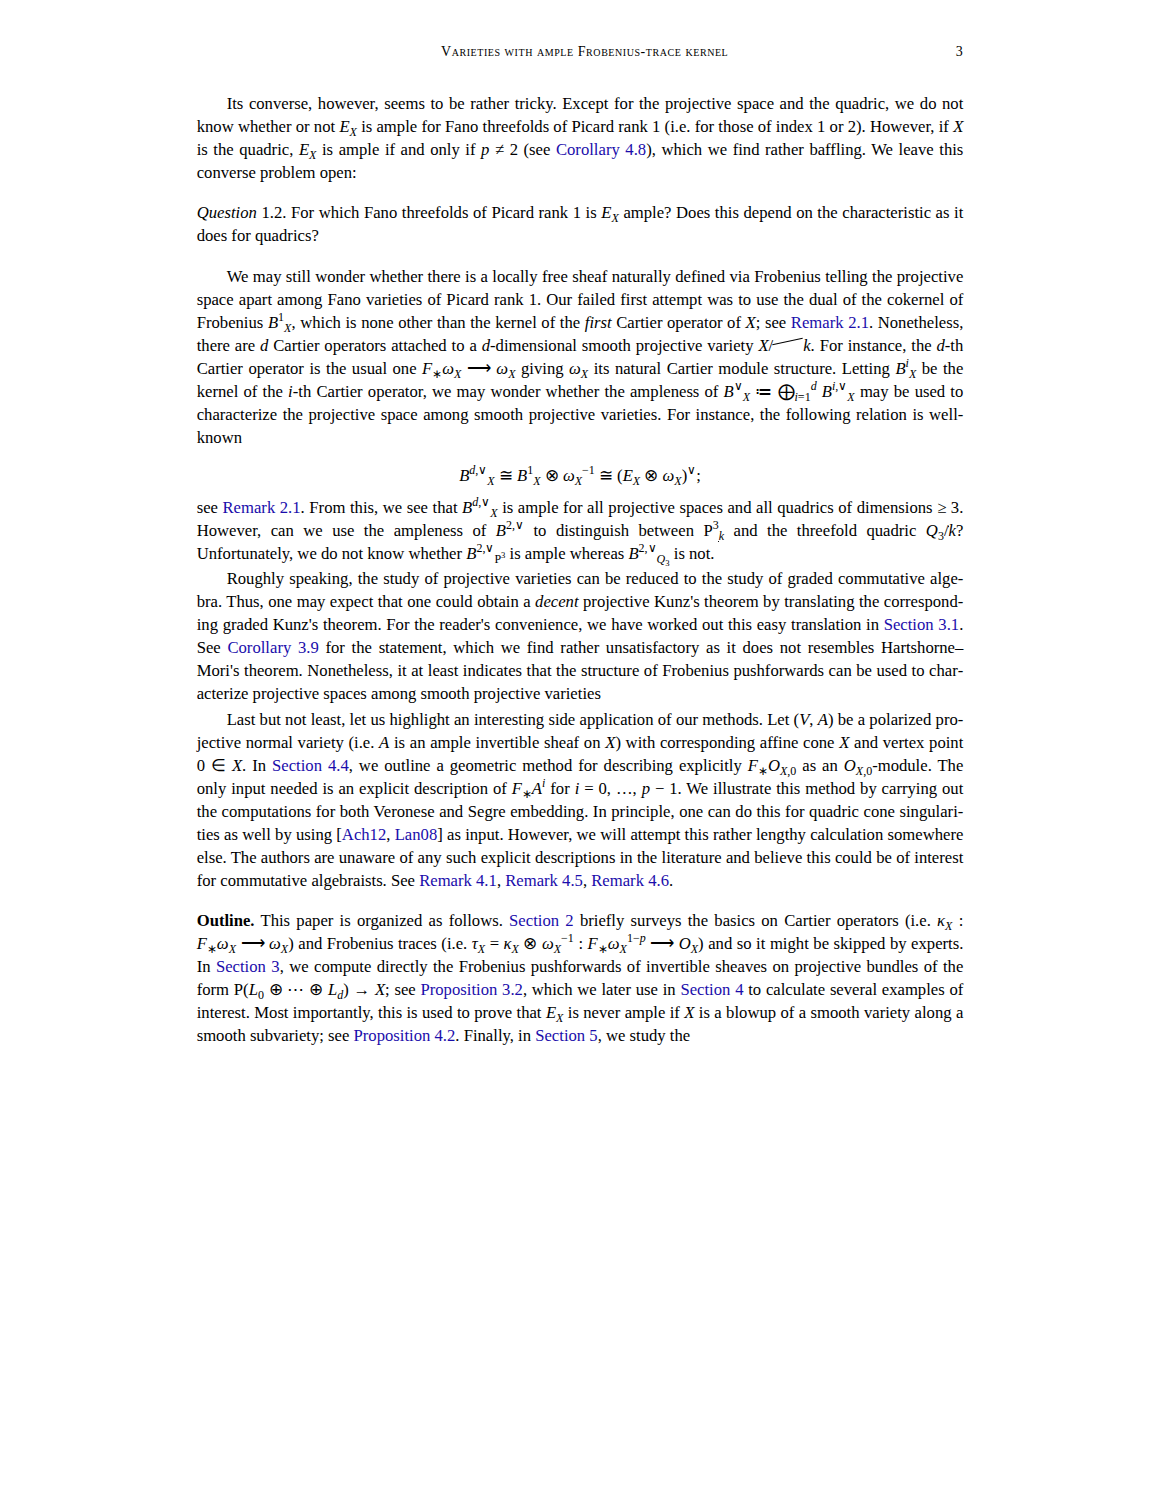Varieties with ample Frobenius-trace kernel 3
Its converse, however, seems to be rather tricky. Except for the projective space and the quadric, we do not know whether or not EX is ample for Fano threefolds of Picard rank 1 (i.e. for those of index 1 or 2). However, if X is the quadric, EX is ample if and only if p ≠ 2 (see Corollary 4.8), which we find rather baffling. We leave this converse problem open:
Question 1.2. For which Fano threefolds of Picard rank 1 is EX ample? Does this depend on the characteristic as it does for quadrics?
We may still wonder whether there is a locally free sheaf naturally defined via Frobenius telling the projective space apart among Fano varieties of Picard rank 1. Our failed first attempt was to use the dual of the cokernel of Frobenius B1X, which is none other than the kernel of the first Cartier operator of X; see Remark 2.1. Nonetheless, there are d Cartier operators attached to a d-dimensional smooth projective variety X/k. For instance, the d-th Cartier operator is the usual one F∗ωX ⟶ ωX giving ωX its natural Cartier module structure. Letting BiX be the kernel of the i-th Cartier operator, we may wonder whether the ampleness of B∨X ≔ ⨁i=1d Bi,∨X may be used to characterize the projective space among smooth projective varieties. For instance, the following relation is well-known
Bd,∨X ≅ B1X ⊗ ωX−1 ≅ (EX ⊗ ωX)∨;
see Remark 2.1. From this, we see that Bd,∨X is ample for all projective spaces and all quadrics of dimensions ≥ 3. However, can we use the ampleness of B2,∨ to distinguish between P3k and the threefold quadric Q3/k? Unfortunately, we do not know whether B2,∨P3 is ample whereas B2,∨Q3 is not.
Roughly speaking, the study of projective varieties can be reduced to the study of graded commutative algebra. Thus, one may expect that one could obtain a decent projective Kunz's theorem by translating the corresponding graded Kunz's theorem. For the reader's convenience, we have worked out this easy translation in Section 3.1. See Corollary 3.9 for the statement, which we find rather unsatisfactory as it does not resembles Hartshorne–Mori's theorem. Nonetheless, it at least indicates that the structure of Frobenius pushforwards can be used to characterize projective spaces among smooth projective varieties
Last but not least, let us highlight an interesting side application of our methods. Let (V, A) be a polarized projective normal variety (i.e. A is an ample invertible sheaf on X) with corresponding affine cone X and vertex point 0 ∈ X. In Section 4.4, we outline a geometric method for describing explicitly F∗OX,0 as an OX,0-module. The only input needed is an explicit description of F∗Ai for i = 0, …, p − 1. We illustrate this method by carrying out the computations for both Veronese and Segre embedding. In principle, one can do this for quadric cone singularities as well by using [Ach12, Lan08] as input. However, we will attempt this rather lengthy calculation somewhere else. The authors are unaware of any such explicit descriptions in the literature and believe this could be of interest for commutative algebraists. See Remark 4.1, Remark 4.5, Remark 4.6.
Outline. This paper is organized as follows. Section 2 briefly surveys the basics on Cartier operators (i.e. κX : F∗ωX ⟶ ωX) and Frobenius traces (i.e. τX = κX ⊗ ωX−1 : F∗ωX1−p ⟶ OX) and so it might be skipped by experts. In Section 3, we compute directly the Frobenius pushforwards of invertible sheaves on projective bundles of the form P(L0 ⊕ ⋯ ⊕ Ld) → X; see Proposition 3.2, which we later use in Section 4 to calculate several examples of interest. Most importantly, this is used to prove that EX is never ample if X is a blowup of a smooth variety along a smooth subvariety; see Proposition 4.2. Finally, in Section 5, we study the